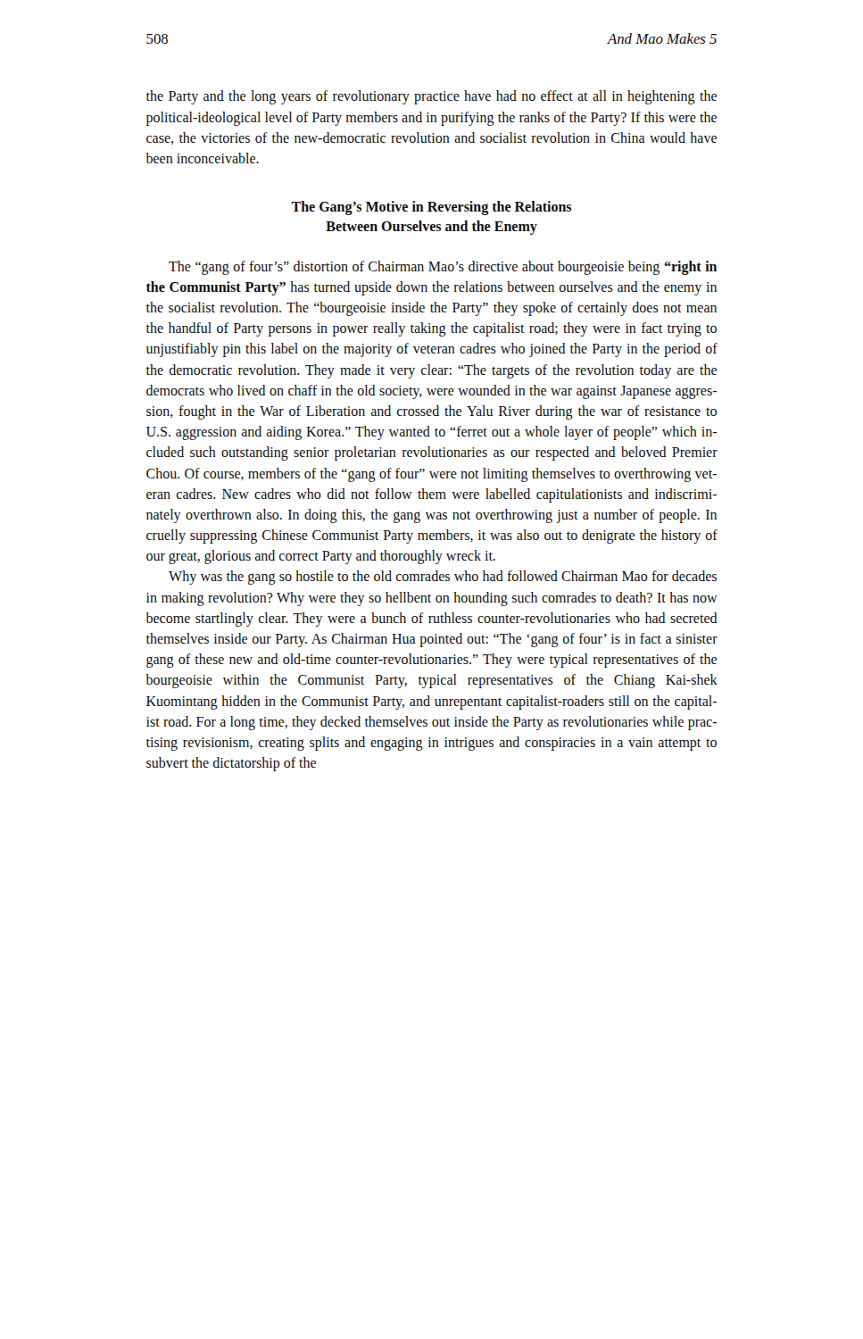508 And Mao Makes 5
the Party and the long years of revolutionary practice have had no effect at all in heightening the political-ideological level of Party members and in purifying the ranks of the Party? If this were the case, the victories of the new-democratic revolution and socialist revolution in China would have been inconceivable.
The Gang’s Motive in Reversing the Relations
Between Ourselves and the Enemy
The “gang of four’s” distortion of Chairman Mao’s directive about bourgeoisie being “right in the Communist Party” has turned upside down the relations between ourselves and the enemy in the socialist revolution. The “bourgeoisie inside the Party” they spoke of certainly does not mean the handful of Party persons in power really taking the capitalist road; they were in fact trying to unjustifiably pin this label on the majority of veteran cadres who joined the Party in the period of the democratic revolution. They made it very clear: “The targets of the revolution today are the democrats who lived on chaff in the old society, were wounded in the war against Japanese aggression, fought in the War of Liberation and crossed the Yalu River during the war of resistance to U.S. aggression and aiding Korea.” They wanted to “ferret out a whole layer of people” which included such outstanding senior proletarian revolutionaries as our respected and beloved Premier Chou. Of course, members of the “gang of four” were not limiting themselves to overthrowing veteran cadres. New cadres who did not follow them were labelled capitulationists and indiscriminately overthrown also. In doing this, the gang was not overthrowing just a number of people. In cruelly suppressing Chinese Communist Party members, it was also out to denigrate the history of our great, glorious and correct Party and thoroughly wreck it.
Why was the gang so hostile to the old comrades who had followed Chairman Mao for decades in making revolution? Why were they so hellbent on hounding such comrades to death? It has now become startlingly clear. They were a bunch of ruthless counter-revolutionaries who had secreted themselves inside our Party. As Chairman Hua pointed out: “The ‘gang of four’ is in fact a sinister gang of these new and old-time counter-revolutionaries.” They were typical representatives of the bourgeoisie within the Communist Party, typical representatives of the Chiang Kai-shek Kuomintang hidden in the Communist Party, and unrepentant capitalist-roaders still on the capitalist road. For a long time, they decked themselves out inside the Party as revolutionaries while practising revisionism, creating splits and engaging in intrigues and conspiracies in a vain attempt to subvert the dictatorship of the